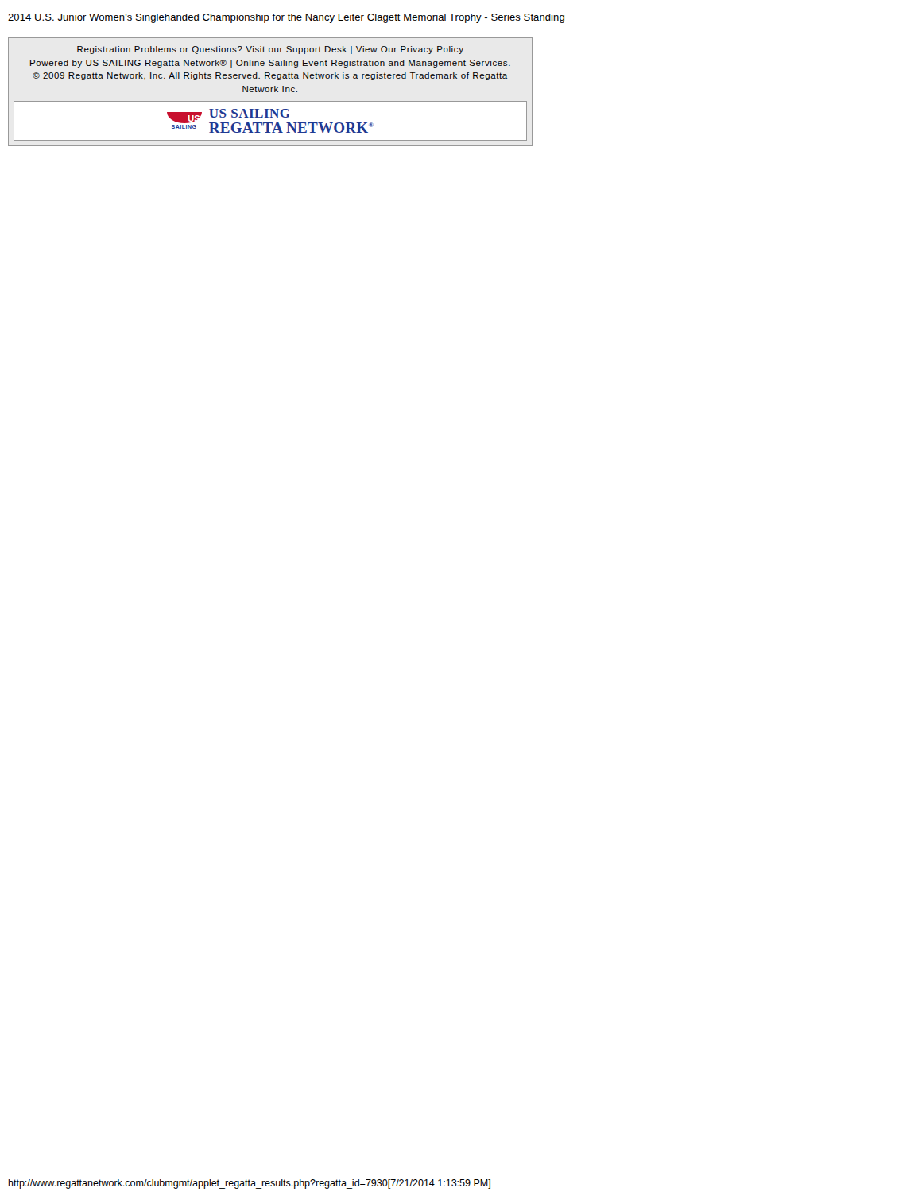2014 U.S. Junior Women's Singlehanded Championship for the Nancy Leiter Clagett Memorial Trophy - Series Standing
Registration Problems or Questions? Visit our Support Desk | View Our Privacy Policy
Powered by US SAILING Regatta Network® | Online Sailing Event Registration and Management Services.
© 2009 Regatta Network, Inc. All Rights Reserved. Regatta Network is a registered Trademark of Regatta Network Inc.
SAILING US SAILING REGATTA NETWORK®
http://www.regattanetwork.com/clubmgmt/applet_regatta_results.php?regatta_id=7930[7/21/2014 1:13:59 PM]